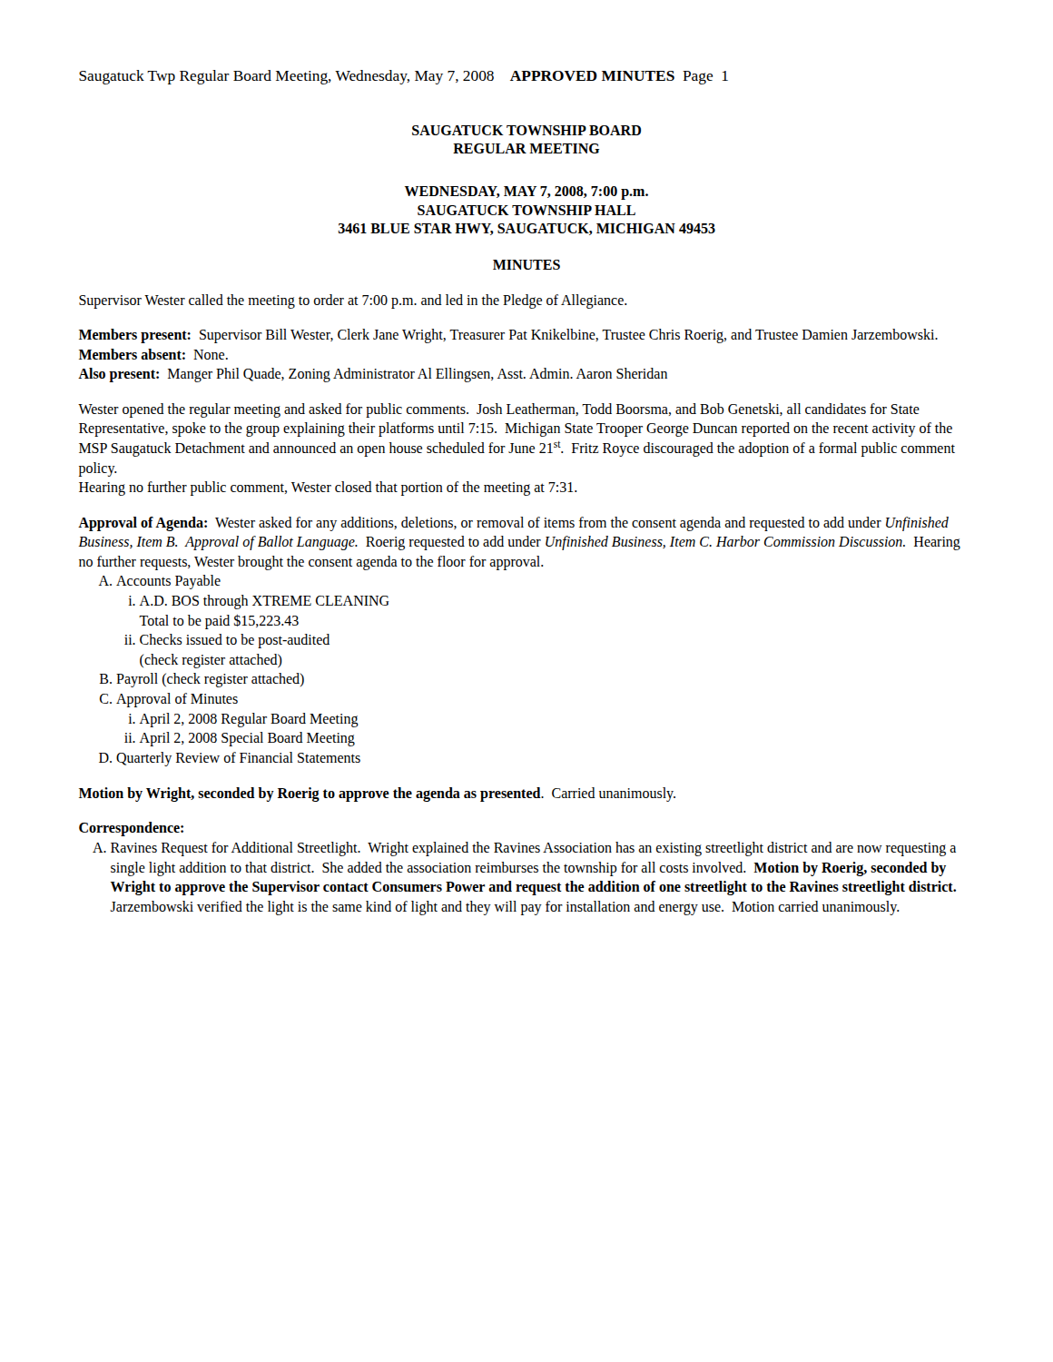Saugatuck Twp Regular Board Meeting, Wednesday, May 7, 2008 APPROVED MINUTES Page 1
SAUGATUCK TOWNSHIP BOARD REGULAR MEETING
WEDNESDAY, MAY 7, 2008, 7:00 p.m. SAUGATUCK TOWNSHIP HALL 3461 BLUE STAR HWY, SAUGATUCK, MICHIGAN 49453
MINUTES
Supervisor Wester called the meeting to order at 7:00 p.m. and led in the Pledge of Allegiance.
Members present: Supervisor Bill Wester, Clerk Jane Wright, Treasurer Pat Knikelbine, Trustee Chris Roerig, and Trustee Damien Jarzembowski.
Members absent: None.
Also present: Manger Phil Quade, Zoning Administrator Al Ellingsen, Asst. Admin. Aaron Sheridan
Wester opened the regular meeting and asked for public comments. Josh Leatherman, Todd Boorsma, and Bob Genetski, all candidates for State Representative, spoke to the group explaining their platforms until 7:15. Michigan State Trooper George Duncan reported on the recent activity of the MSP Saugatuck Detachment and announced an open house scheduled for June 21st. Fritz Royce discouraged the adoption of a formal public comment policy.
Hearing no further public comment, Wester closed that portion of the meeting at 7:31.
Approval of Agenda: Wester asked for any additions, deletions, or removal of items from the consent agenda and requested to add under Unfinished Business, Item B. Approval of Ballot Language. Roerig requested to add under Unfinished Business, Item C. Harbor Commission Discussion. Hearing no further requests, Wester brought the consent agenda to the floor for approval.
Accounts Payable
A.D. BOS through XTREME CLEANING
Total to be paid $15,223.43
Checks issued to be post-audited
(check register attached)
Payroll (check register attached)
Approval of Minutes
April 2, 2008 Regular Board Meeting
April 2, 2008 Special Board Meeting
Quarterly Review of Financial Statements
Motion by Wright, seconded by Roerig to approve the agenda as presented. Carried unanimously.
Correspondence:
Ravines Request for Additional Streetlight. Wright explained the Ravines Association has an existing streetlight district and are now requesting a single light addition to that district. She added the association reimburses the township for all costs involved. Motion by Roerig, seconded by Wright to approve the Supervisor contact Consumers Power and request the addition of one streetlight to the Ravines streetlight district. Jarzembowski verified the light is the same kind of light and they will pay for installation and energy use. Motion carried unanimously.